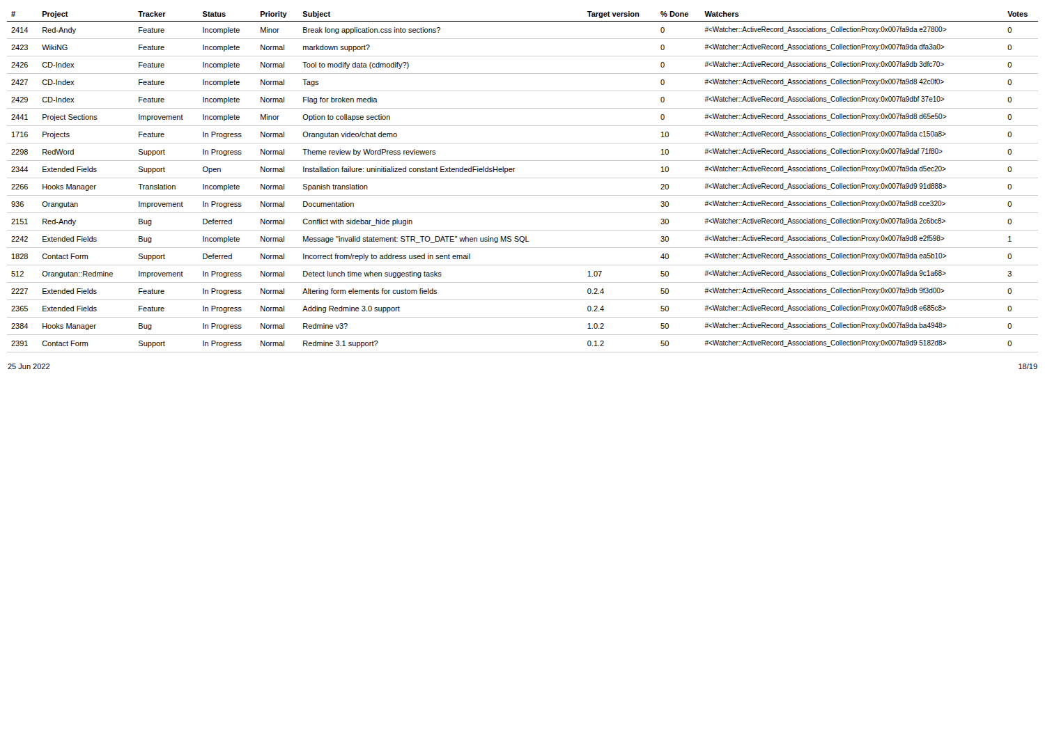| # | Project | Tracker | Status | Priority | Subject | Target version | % Done | Watchers | Votes |
| --- | --- | --- | --- | --- | --- | --- | --- | --- | --- |
| 2414 | Red-Andy | Feature | Incomplete | Minor | Break long application.css into sections? | | 0 | #<Watcher::ActiveRecord_Associations_CollectionProxy:0x007fa9da e27800> | 0 |
| 2423 | WikiNG | Feature | Incomplete | Normal | markdown support? | | 0 | #<Watcher::ActiveRecord_Associations_CollectionProxy:0x007fa9da dfa3a0> | 0 |
| 2426 | CD-Index | Feature | Incomplete | Normal | Tool to modify data (cdmodify?) | | 0 | #<Watcher::ActiveRecord_Associations_CollectionProxy:0x007fa9db 3dfc70> | 0 |
| 2427 | CD-Index | Feature | Incomplete | Normal | Tags | | 0 | #<Watcher::ActiveRecord_Associations_CollectionProxy:0x007fa9d8 42c0f0> | 0 |
| 2429 | CD-Index | Feature | Incomplete | Normal | Flag for broken media | | 0 | #<Watcher::ActiveRecord_Associations_CollectionProxy:0x007fa9dbf 37e10> | 0 |
| 2441 | Project Sections | Improvement | Incomplete | Minor | Option to collapse section | | 0 | #<Watcher::ActiveRecord_Associations_CollectionProxy:0x007fa9d8 d65e50> | 0 |
| 1716 | Projects | Feature | In Progress | Normal | Orangutan video/chat demo | | 10 | #<Watcher::ActiveRecord_Associations_CollectionProxy:0x007fa9da c150a8> | 0 |
| 2298 | RedWord | Support | In Progress | Normal | Theme review by WordPress reviewers | | 10 | #<Watcher::ActiveRecord_Associations_CollectionProxy:0x007fa9daf 71f80> | 0 |
| 2344 | Extended Fields | Support | Open | Normal | Installation failure: uninitialized constant ExtendedFieldsHelper | | 10 | #<Watcher::ActiveRecord_Associations_CollectionProxy:0x007fa9da d5ec20> | 0 |
| 2266 | Hooks Manager | Translation | Incomplete | Normal | Spanish translation | | 20 | #<Watcher::ActiveRecord_Associations_CollectionProxy:0x007fa9d9 91d888> | 0 |
| 936 | Orangutan | Improvement | In Progress | Normal | Documentation | | 30 | #<Watcher::ActiveRecord_Associations_CollectionProxy:0x007fa9d8 cce320> | 0 |
| 2151 | Red-Andy | Bug | Deferred | Normal | Conflict with sidebar_hide plugin | | 30 | #<Watcher::ActiveRecord_Associations_CollectionProxy:0x007fa9da 2c6bc8> | 0 |
| 2242 | Extended Fields | Bug | Incomplete | Normal | Message "invalid statement: STR_TO_DATE" when using MS SQL | | 30 | #<Watcher::ActiveRecord_Associations_CollectionProxy:0x007fa9d8 e2f598> | 1 |
| 1828 | Contact Form | Support | Deferred | Normal | Incorrect from/reply to address used in sent email | | 40 | #<Watcher::ActiveRecord_Associations_CollectionProxy:0x007fa9da ea5b10> | 0 |
| 512 | Orangutan::Redmine | Improvement | In Progress | Normal | Detect lunch time when suggesting tasks | 1.07 | 50 | #<Watcher::ActiveRecord_Associations_CollectionProxy:0x007fa9da 9c1a68> | 3 |
| 2227 | Extended Fields | Feature | In Progress | Normal | Altering form elements for custom fields | 0.2.4 | 50 | #<Watcher::ActiveRecord_Associations_CollectionProxy:0x007fa9db 9f3d00> | 0 |
| 2365 | Extended Fields | Feature | In Progress | Normal | Adding Redmine 3.0 support | 0.2.4 | 50 | #<Watcher::ActiveRecord_Associations_CollectionProxy:0x007fa9d8 e685c8> | 0 |
| 2384 | Hooks Manager | Bug | In Progress | Normal | Redmine v3? | 1.0.2 | 50 | #<Watcher::ActiveRecord_Associations_CollectionProxy:0x007fa9da ba4948> | 0 |
| 2391 | Contact Form | Support | In Progress | Normal | Redmine 3.1 support? | 0.1.2 | 50 | #<Watcher::ActiveRecord_Associations_CollectionProxy:0x007fa9d9 5182d8> | 0 |
| 25 Jun 2022 | 18/19 |